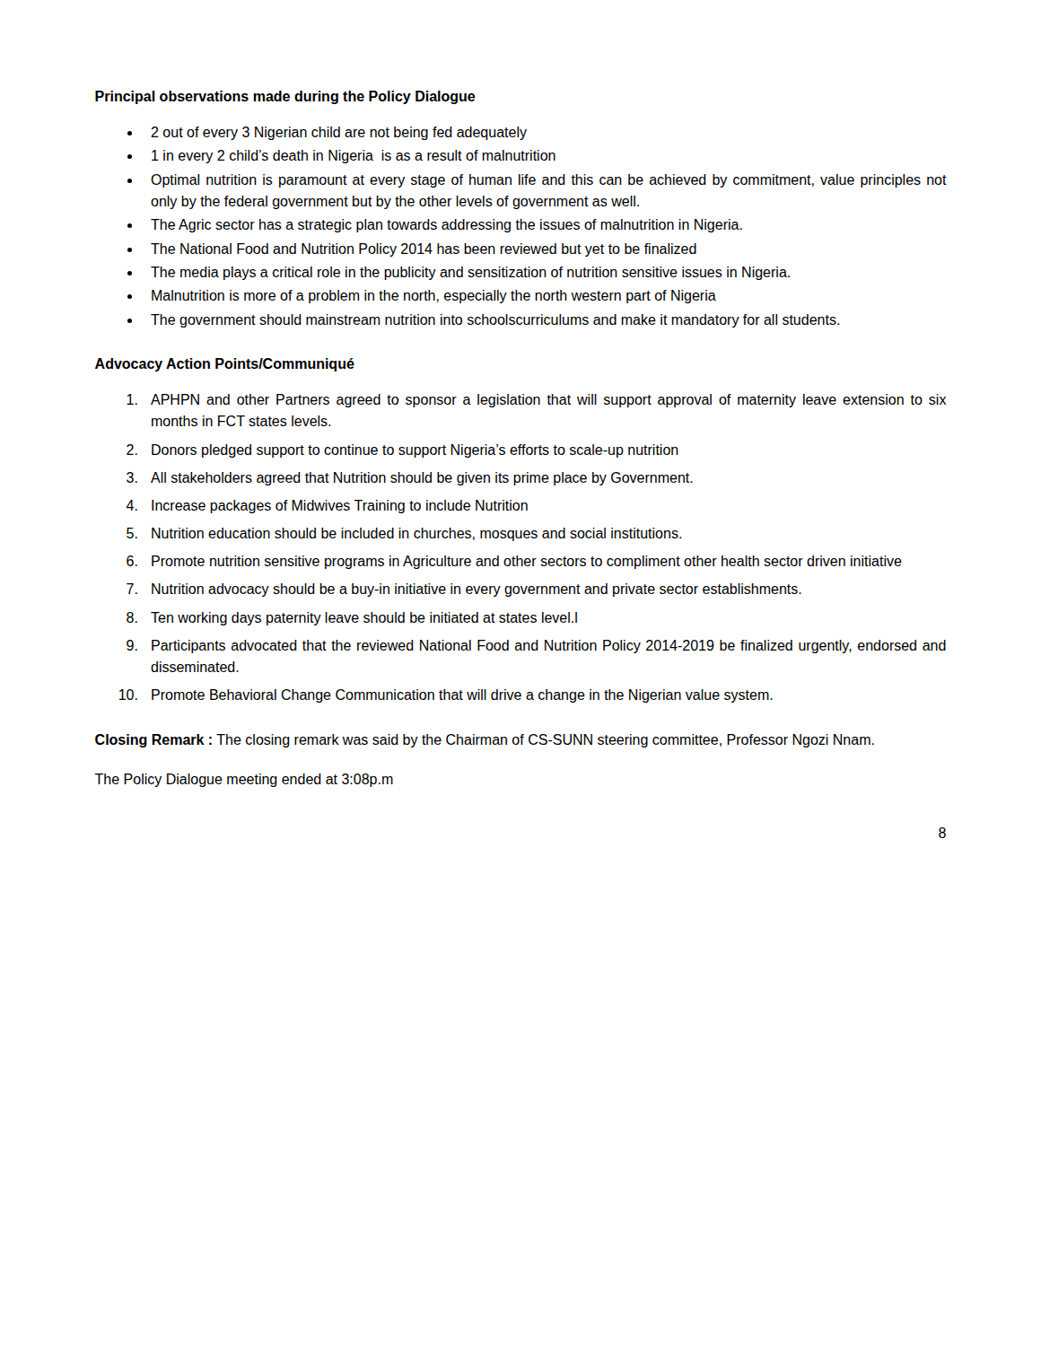Principal observations made during the Policy Dialogue
2 out of every 3 Nigerian child are not being fed adequately
1 in every 2 child’s death in Nigeria is as a result of malnutrition
Optimal nutrition is paramount at every stage of human life and this can be achieved by commitment, value principles not only by the federal government but by the other levels of government as well.
The Agric sector has a strategic plan towards addressing the issues of malnutrition in Nigeria.
The National Food and Nutrition Policy 2014 has been reviewed but yet to be finalized
The media plays a critical role in the publicity and sensitization of nutrition sensitive issues in Nigeria.
Malnutrition is more of a problem in the north, especially the north western part of Nigeria
The government should mainstream nutrition into schoolscurriculums and make it mandatory for all students.
Advocacy Action Points/Communiqué
APHPN and other Partners agreed to sponsor a legislation that will support approval of maternity leave extension to six months in FCT states levels.
Donors pledged support to continue to support Nigeria’s efforts to scale-up nutrition
All stakeholders agreed that Nutrition should be given its prime place by Government.
Increase packages of Midwives Training to include Nutrition
Nutrition education should be included in churches, mosques and social institutions.
Promote nutrition sensitive programs in Agriculture and other sectors to compliment other health sector driven initiative
Nutrition advocacy should be a buy-in initiative in every government and private sector establishments.
Ten working days paternity leave should be initiated at states level.l
Participants advocated that the reviewed National Food and Nutrition Policy 2014-2019 be finalized urgently, endorsed and disseminated.
Promote Behavioral Change Communication that will drive a change in the Nigerian value system.
Closing Remark : The closing remark was said by the Chairman of CS-SUNN steering committee, Professor Ngozi Nnam.
The Policy Dialogue meeting ended at 3:08p.m
8